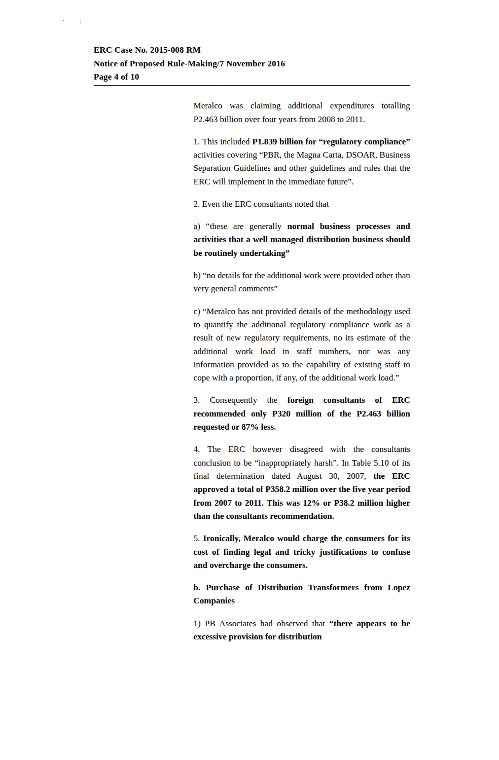ERC Case No. 2015-008 RM
Notice of Proposed Rule-Making/7 November 2016
Page 4 of 10
Meralco was claiming additional expenditures totalling P2.463 billion over four years from 2008 to 2011.
1. This included P1.839 billion for “regulatory compliance” activities covering “PBR, the Magna Carta, DSOAR, Business Separation Guidelines and other guidelines and rules that the ERC will implement in the immediate future”.
2. Even the ERC consultants noted that
a) “these are generally normal business processes and activities that a well managed distribution business should be routinely undertaking”
b) “no details for the additional work were provided other than very general comments”
c) “Meralco has not provided details of the methodology used to quantify the additional regulatory compliance work as a result of new regulatory requirements, no its estimate of the additional work load in staff numbers, nor was any information provided as to the capability of existing staff to cope with a proportion, if any, of the additional work load.”
3. Consequently the foreign consultants of ERC recommended only P320 million of the P2.463 billion requested or 87% less.
4. The ERC however disagreed with the consultants conclusion to be “inappropriately harsh”. In Table 5.10 of its final determination dated August 30, 2007, the ERC approved a total of P358.2 million over the five year period from 2007 to 2011. This was 12% or P38.2 million higher than the consultants recommendation.
5. Ironically, Meralco would charge the consumers for its cost of finding legal and tricky justifications to confuse and overcharge the consumers.
b. Purchase of Distribution Transformers from Lopez Companies
1) PB Associates had observed that “there appears to be excessive provision for distribution